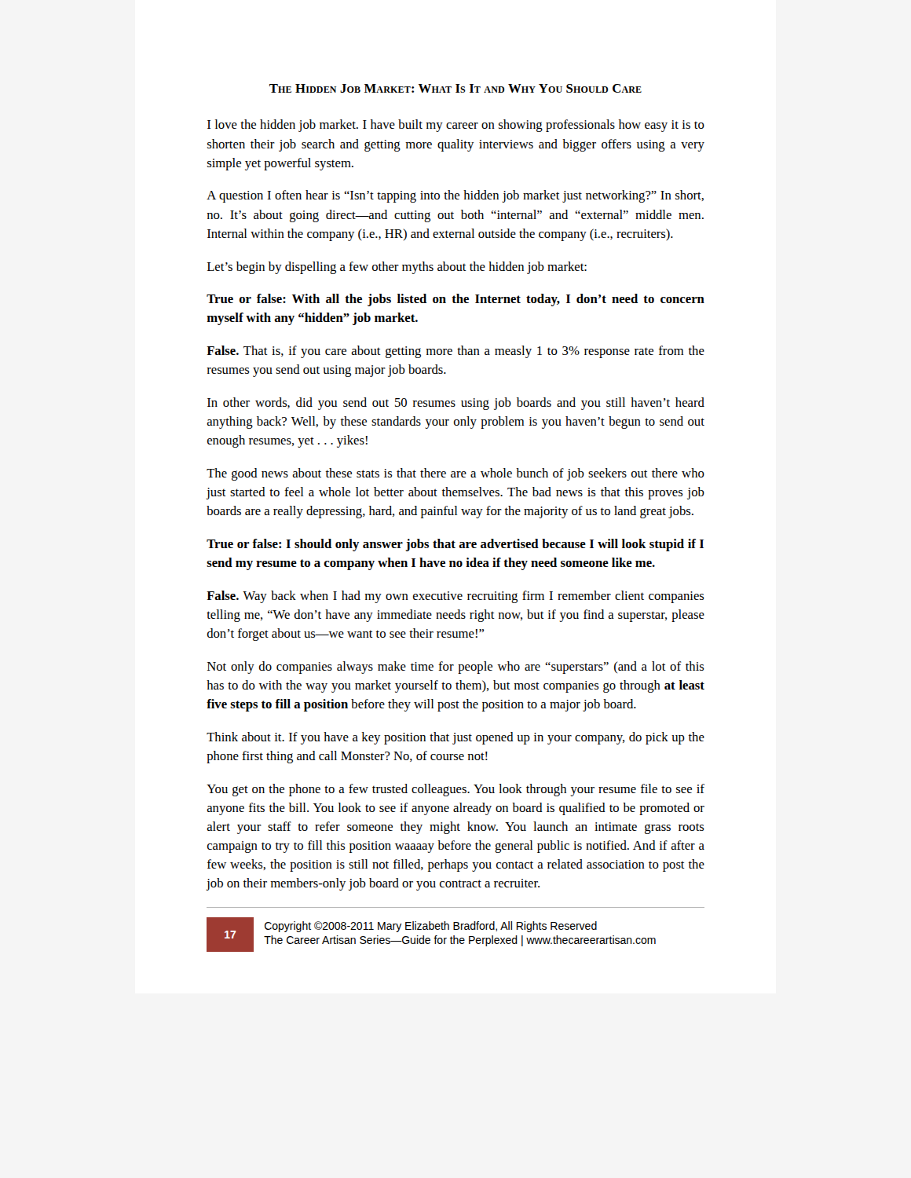The Hidden Job Market: What Is It and Why You Should Care
I love the hidden job market. I have built my career on showing professionals how easy it is to shorten their job search and getting more quality interviews and bigger offers using a very simple yet powerful system.
A question I often hear is “Isn’t tapping into the hidden job market just networking?” In short, no. It’s about going direct—and cutting out both “internal” and “external” middle men. Internal within the company (i.e., HR) and external outside the company (i.e., recruiters).
Let’s begin by dispelling a few other myths about the hidden job market:
True or false: With all the jobs listed on the Internet today, I don’t need to concern myself with any “hidden” job market.
False. That is, if you care about getting more than a measly 1 to 3% response rate from the resumes you send out using major job boards.
In other words, did you send out 50 resumes using job boards and you still haven’t heard anything back? Well, by these standards your only problem is you haven’t begun to send out enough resumes, yet . . . yikes!
The good news about these stats is that there are a whole bunch of job seekers out there who just started to feel a whole lot better about themselves. The bad news is that this proves job boards are a really depressing, hard, and painful way for the majority of us to land great jobs.
True or false: I should only answer jobs that are advertised because I will look stupid if I send my resume to a company when I have no idea if they need someone like me.
False. Way back when I had my own executive recruiting firm I remember client companies telling me, “We don’t have any immediate needs right now, but if you find a superstar, please don’t forget about us—we want to see their resume!”
Not only do companies always make time for people who are “superstars” (and a lot of this has to do with the way you market yourself to them), but most companies go through at least five steps to fill a position before they will post the position to a major job board.
Think about it. If you have a key position that just opened up in your company, do pick up the phone first thing and call Monster? No, of course not!
You get on the phone to a few trusted colleagues. You look through your resume file to see if anyone fits the bill. You look to see if anyone already on board is qualified to be promoted or alert your staff to refer someone they might know. You launch an intimate grass roots campaign to try to fill this position waaaay before the general public is notified. And if after a few weeks, the position is still not filled, perhaps you contact a related association to post the job on their members-only job board or you contract a recruiter.
17
Copyright ©2008-2011 Mary Elizabeth Bradford, All Rights Reserved
The Career Artisan Series—Guide for the Perplexed | www.thecareerartisan.com